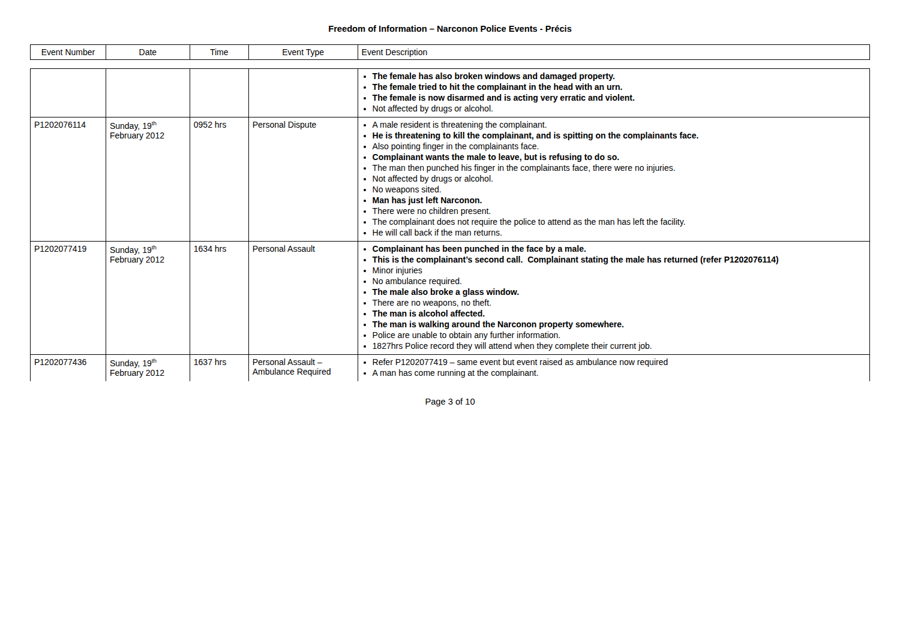Freedom of Information – Narconon Police Events - Précis
| Event Number | Date | Time | Event Type | Event Description |
| --- | --- | --- | --- | --- |
| | | | | The female has also broken windows and damaged property. The female tried to hit the complainant in the head with an urn. The female is now disarmed and is acting very erratic and violent. Not affected by drugs or alcohol. |
| P1202076114 | Sunday, 19 th February 2012 | 0952 hrs | Personal Dispute | A male resident is threatening the complainant. He is threatening to kill the complainant, and is spitting on the complainants face. Also pointing finger in the complainants face. Complainant wants the male to leave, but is refusing to do so. The man then punched his finger in the complainants face, there were no injuries. Not affected by drugs or alcohol. No weapons sited. Man has just left Narconon. There were no children present. The complainant does not require the police to attend as the man has left the facility. He will call back if the man returns. |
| P1202077419 | Sunday, 19 th February 2012 | 1634 hrs | Personal Assault | Complainant has been punched in the face by a male. This is the complainant’s second call. Complainant stating the male has returned (refer P1202076114) Minor injuries No ambulance required. The male also broke a glass window. There are no weapons, no theft. The man is alcohol affected. The man is walking around the Narconon property somewhere. Police are unable to obtain any further information. 1827hrs Police record they will attend when they complete their current job. |
| P1202077436 | Sunday, 19 th February 2012 | 1637 hrs | Personal Assault – Ambulance Required | Refer P1202077419 – same event but event raised as ambulance now required A man has come running at the complainant. |
Page 3 of 10